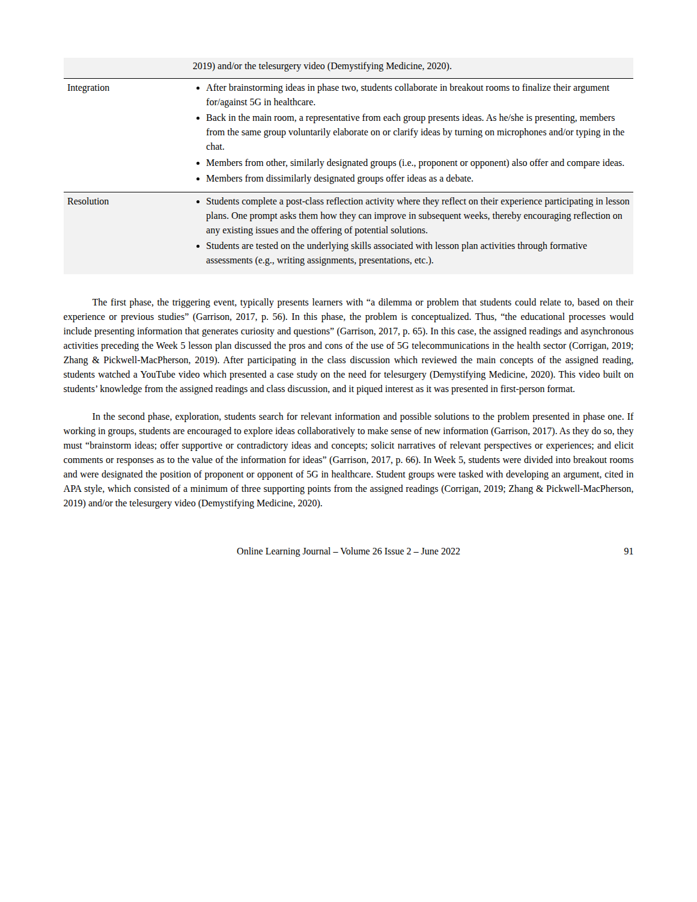| | 2019) and/or the telesurgery video (Demystifying Medicine, 2020). |
| Integration | After brainstorming ideas in phase two, students collaborate in breakout rooms to finalize their argument for/against 5G in healthcare. Back in the main room, a representative from each group presents ideas. As he/she is presenting, members from the same group voluntarily elaborate on or clarify ideas by turning on microphones and/or typing in the chat. Members from other, similarly designated groups (i.e., proponent or opponent) also offer and compare ideas. Members from dissimilarly designated groups offer ideas as a debate. |
| Resolution | Students complete a post-class reflection activity where they reflect on their experience participating in lesson plans. One prompt asks them how they can improve in subsequent weeks, thereby encouraging reflection on any existing issues and the offering of potential solutions. Students are tested on the underlying skills associated with lesson plan activities through formative assessments (e.g., writing assignments, presentations, etc.). |
The first phase, the triggering event, typically presents learners with “a dilemma or problem that students could relate to, based on their experience or previous studies” (Garrison, 2017, p. 56). In this phase, the problem is conceptualized. Thus, “the educational processes would include presenting information that generates curiosity and questions” (Garrison, 2017, p. 65). In this case, the assigned readings and asynchronous activities preceding the Week 5 lesson plan discussed the pros and cons of the use of 5G telecommunications in the health sector (Corrigan, 2019; Zhang & Pickwell-MacPherson, 2019). After participating in the class discussion which reviewed the main concepts of the assigned reading, students watched a YouTube video which presented a case study on the need for telesurgery (Demystifying Medicine, 2020). This video built on students’ knowledge from the assigned readings and class discussion, and it piqued interest as it was presented in first-person format.
In the second phase, exploration, students search for relevant information and possible solutions to the problem presented in phase one. If working in groups, students are encouraged to explore ideas collaboratively to make sense of new information (Garrison, 2017). As they do so, they must “brainstorm ideas; offer supportive or contradictory ideas and concepts; solicit narratives of relevant perspectives or experiences; and elicit comments or responses as to the value of the information for ideas” (Garrison, 2017, p. 66). In Week 5, students were divided into breakout rooms and were designated the position of proponent or opponent of 5G in healthcare. Student groups were tasked with developing an argument, cited in APA style, which consisted of a minimum of three supporting points from the assigned readings (Corrigan, 2019; Zhang & Pickwell-MacPherson, 2019) and/or the telesurgery video (Demystifying Medicine, 2020).
Online Learning Journal – Volume 26 Issue 2 – June 2022 91